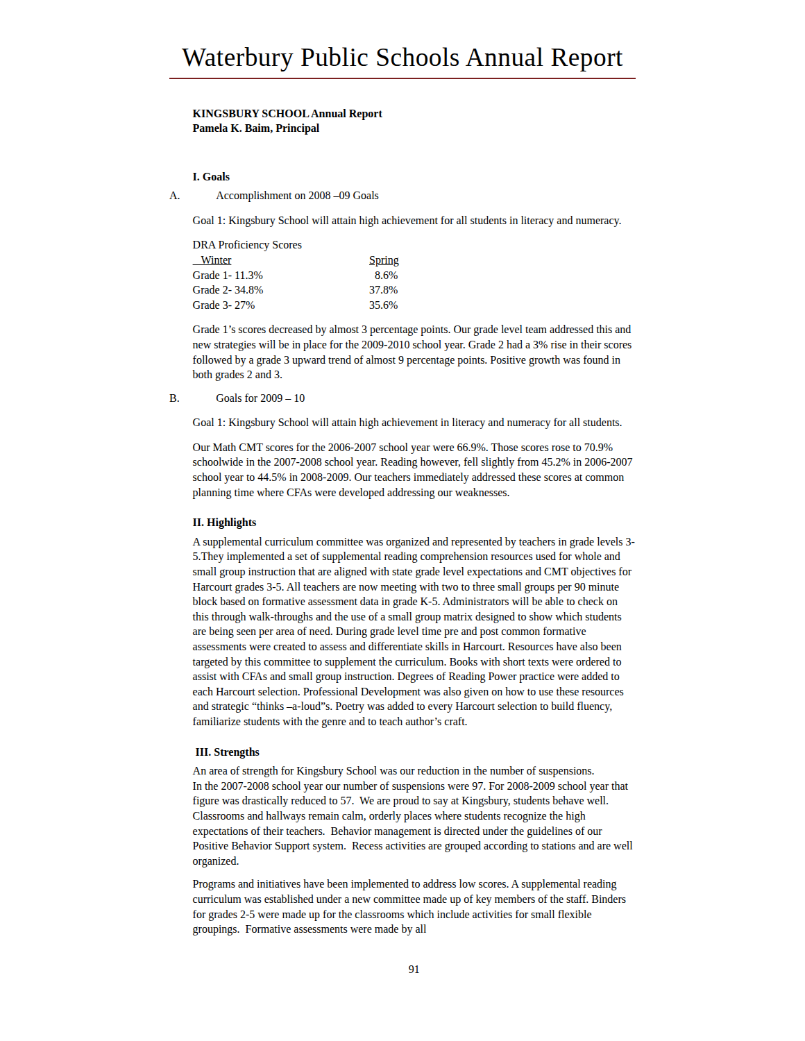Waterbury Public Schools Annual Report
KINGSBURY SCHOOL Annual Report
Pamela K. Baim, Principal
I. Goals
A.
Accomplishment on 2008 –09 Goals
Goal 1: Kingsbury School will attain high achievement for all students in literacy and numeracy.
DRA Proficiency Scores
| Winter | Spring |
| Grade 1- 11.3% | 8.6% |
| Grade 2- 34.8% | 37.8% |
| Grade 3- 27% | 35.6% |
Grade 1’s scores decreased by almost 3 percentage points. Our grade level team addressed this and new strategies will be in place for the 2009-2010 school year. Grade 2 had a 3% rise in their scores followed by a grade 3 upward trend of almost 9 percentage points. Positive growth was found in both grades 2 and 3.
B.
Goals for 2009 – 10
Goal 1: Kingsbury School will attain high achievement in literacy and numeracy for all students.
Our Math CMT scores for the 2006-2007 school year were 66.9%. Those scores rose to 70.9% schoolwide in the 2007-2008 school year. Reading however, fell slightly from 45.2% in 2006-2007 school year to 44.5% in 2008-2009. Our teachers immediately addressed these scores at common planning time where CFAs were developed addressing our weaknesses.
II. Highlights
A supplemental curriculum committee was organized and represented by teachers in grade levels 3-5.They implemented a set of supplemental reading comprehension resources used for whole and small group instruction that are aligned with state grade level expectations and CMT objectives for Harcourt grades 3-5. All teachers are now meeting with two to three small groups per 90 minute block based on formative assessment data in grade K-5. Administrators will be able to check on this through walk-throughs and the use of a small group matrix designed to show which students are being seen per area of need. During grade level time pre and post common formative assessments were created to assess and differentiate skills in Harcourt. Resources have also been targeted by this committee to supplement the curriculum. Books with short texts were ordered to assist with CFAs and small group instruction. Degrees of Reading Power practice were added to each Harcourt selection. Professional Development was also given on how to use these resources and strategic “thinks –a-loud”s. Poetry was added to every Harcourt selection to build fluency, familiarize students with the genre and to teach author’s craft.
III. Strengths
An area of strength for Kingsbury School was our reduction in the number of suspensions.
In the 2007-2008 school year our number of suspensions were 97. For 2008-2009 school year that figure was drastically reduced to 57. We are proud to say at Kingsbury, students behave well. Classrooms and hallways remain calm, orderly places where students recognize the high expectations of their teachers. Behavior management is directed under the guidelines of our Positive Behavior Support system. Recess activities are grouped according to stations and are well organized.
Programs and initiatives have been implemented to address low scores. A supplemental reading curriculum was established under a new committee made up of key members of the staff. Binders for grades 2-5 were made up for the classrooms which include activities for small flexible groupings. Formative assessments were made by all
91